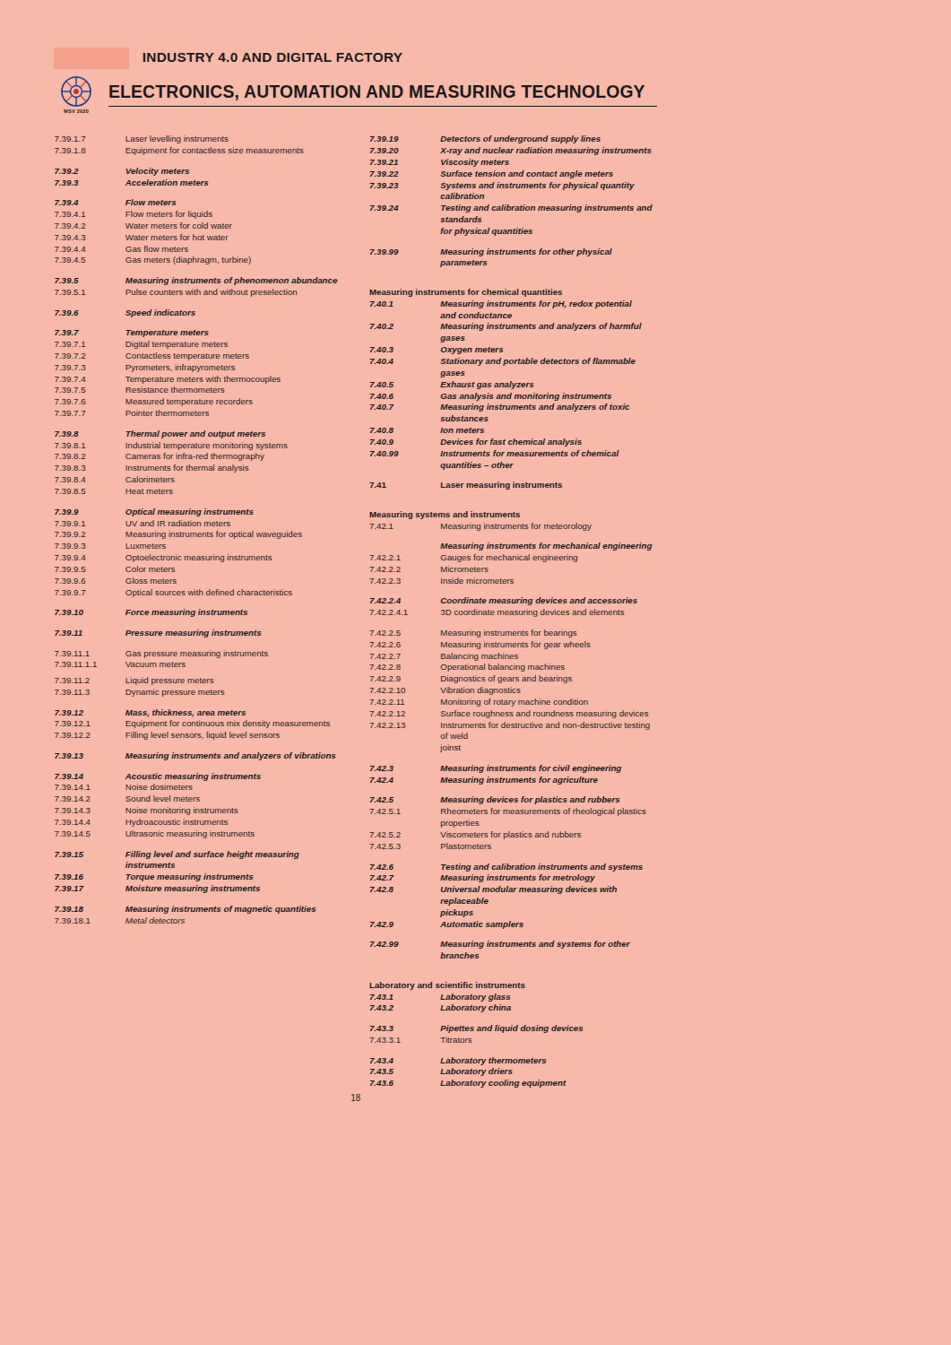Industry 4.0 and Digital Factory
MSV 2020
Electronics, Automation and Measuring Technology
7.39.1.7
Laser levelling instruments
7.39.1.8
Equipment for contactless size measurements
7.39.2
Velocity meters
7.39.3
Acceleration meters
7.39.4
Flow meters
7.39.4.1
Flow meters for liquids
7.39.4.2
Water meters for cold water
7.39.4.3
Water meters for hot water
7.39.4.4
Gas flow meters
7.39.4.5
Gas meters (diaphragm, turbine)
7.39.5
Measuring instruments of phenomenon abundance
7.39.5.1
Pulse counters with and without preselection
7.39.6
Speed indicators
7.39.7
Temperature meters
7.39.7.1
Digital temperature meters
7.39.7.2
Contactless temperature meters
7.39.7.3
Pyrometers, infrapyrometers
7.39.7.4
Temperature meters with thermocouples
7.39.7.5
Resistance thermometers
7.39.7.6
Measured temperature recorders
7.39.7.7
Pointer thermometers
7.39.8
Thermal power and output meters
7.39.8.1
Industrial temperature monitoring systems
7.39.8.2
Cameras for infra-red thermography
7.39.8.3
Instruments for thermal analysis
7.39.8.4
Calorimeters
7.39.8.5
Heat meters
7.39.9
Optical measuring instruments
7.39.9.1
UV and IR radiation meters
7.39.9.2
Measuring instruments for optical waveguides
7.39.9.3
Luxmeters
7.39.9.4
Optoelectronic measuring instruments
7.39.9.5
Color meters
7.39.9.6
Gloss meters
7.39.9.7
Optical sources with defined characteristics
7.39.10
Force measuring instruments
7.39.11
Pressure measuring instruments
7.39.11.1
Gas pressure measuring instruments
7.39.11.1.1
Vacuum meters
7.39.11.2
Liquid pressure meters
7.39.11.3
Dynamic pressure meters
7.39.12
Mass, thickness, area meters
7.39.12.1
Equipment for continuous mix density measurements
7.39.12.2
Filling level sensors, liquid level sensors
7.39.13
Measuring instruments and analyzers of vibrations
7.39.14
Acoustic measuring instruments
7.39.14.1
Noise dosimeters
7.39.14.2
Sound level meters
7.39.14.3
Noise monitoring instruments
7.39.14.4
Hydroacoustic instruments
7.39.14.5
Ultrasonic measuring instruments
7.39.15
Filling level and surface height measuring instruments
7.39.16
Torque measuring instruments
7.39.17
Moisture measuring instruments
7.39.18
Measuring instruments of magnetic quantities
7.39.18.1
Metal detectors
7.39.19
Detectors of underground supply lines
7.39.20
X-ray and nuclear radiation measuring instruments
7.39.21
Viscosity meters
7.39.22
Surface tension and contact angle meters
7.39.23
Systems and instruments for physical quantity calibration
7.39.24
Testing and calibration measuring instruments and standards
for physical quantities
7.39.99
Measuring instruments for other physical parameters
Measuring instruments for chemical quantities
7.40.1
Measuring instruments for pH, redox potential
and conductance
7.40.2
Measuring instruments and analyzers of harmful gases
7.40.3
Oxygen meters
7.40.4
Stationary and portable detectors of flammable gases
7.40.5
Exhaust gas analyzers
7.40.6
Gas analysis and monitoring instruments
7.40.7
Measuring instruments and analyzers of toxic substances
7.40.8
Ion meters
7.40.9
Devices for fast chemical analysis
7.40.99
Instruments for measurements of chemical quantities – other
7.41
Laser measuring instruments
Measuring systems and instruments
7.42.1
Measuring instruments for meteorology
Measuring instruments for mechanical engineering
7.42.2.1
Gauges for mechanical engineering
7.42.2.2
Micrometers
7.42.2.3
Inside micrometers
7.42.2.4
Coordinate measuring devices and accessories
7.42.2.4.1
3D coordinate measuring devices and elements
7.42.2.5
Measuring instruments for bearings
7.42.2.6
Measuring instruments for gear wheels
7.42.2.7
Balancing machines
7.42.2.8
Operational balancing machines
7.42.2.9
Diagnostics of gears and bearings
7.42.2.10
Vibration diagnostics
7.42.2.11
Monitoring of rotary machine condition
7.42.2.12
Surface roughness and roundness measuring devices
7.42.2.13
Instruments for destructive and non-destructive testing of weld
joinst
7.42.3
Measuring instruments for civil engineering
7.42.4
Measuring instruments for agriculture
7.42.5
Measuring devices for plastics and rubbers
7.42.5.1
Rheometers for measurements of rheological plastics properties
7.42.5.2
Viscometers for plastics and rubbers
7.42.5.3
Plastometers
7.42.6
Testing and calibration instruments and systems
7.42.7
Measuring instruments for metrology
7.42.8
Universal modular measuring devices with replaceable
pickups
7.42.9
Automatic samplers
7.42.99
Measuring instruments and systems for other branches
Laboratory and scientific instruments
7.43.1
Laboratory glass
7.43.2
Laboratory china
7.43.3
Pipettes and liquid dosing devices
7.43.3.1
Titrators
7.43.4
Laboratory thermometers
7.43.5
Laboratory driers
7.43.6
Laboratory cooling equipment
18